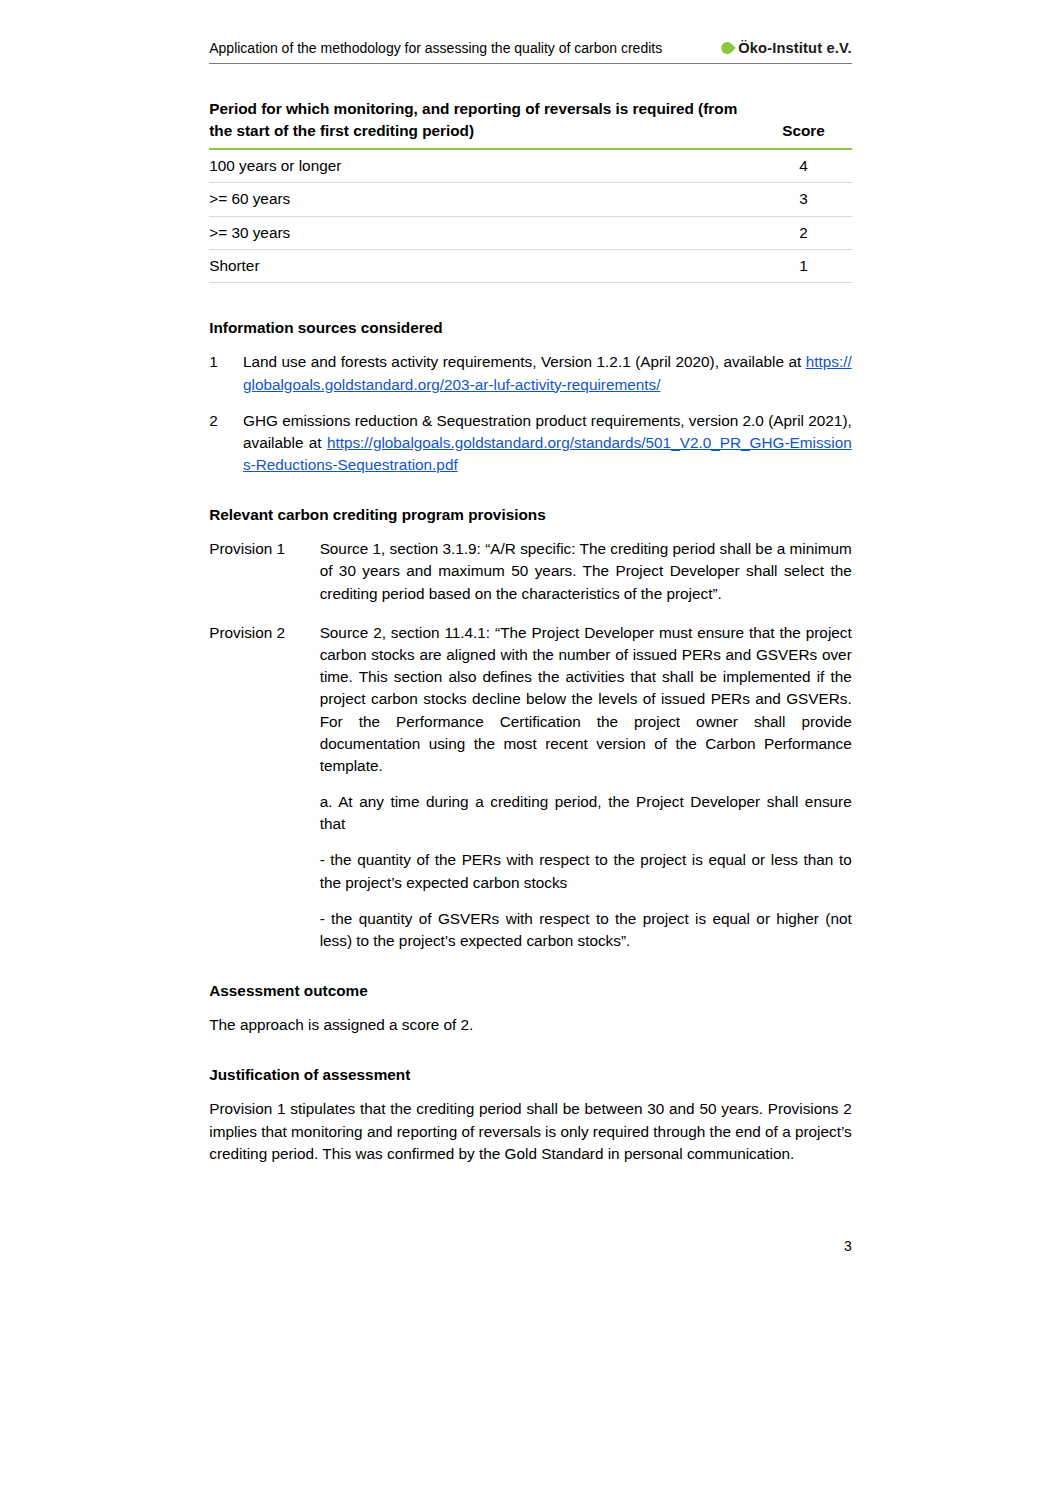Application of the methodology for assessing the quality of carbon credits
Öko-Institut e.V.
| Period for which monitoring, and reporting of reversals is required (from the start of the first crediting period) | Score |
| --- | --- |
| 100 years or longer | 4 |
| >= 60 years | 3 |
| >= 30 years | 2 |
| Shorter | 1 |
Information sources considered
Land use and forests activity requirements, Version 1.2.1 (April 2020), available at https://globalgoals.goldstandard.org/203-ar-luf-activity-requirements/
GHG emissions reduction & Sequestration product requirements, version 2.0 (April 2021), available at https://globalgoals.goldstandard.org/standards/501_V2.0_PR_GHG-Emissions-Reductions-Sequestration.pdf
Relevant carbon crediting program provisions
Provision 1
Source 1, section 3.1.9: “A/R specific: The crediting period shall be a minimum of 30 years and maximum 50 years. The Project Developer shall select the crediting period based on the characteristics of the project”.
Provision 2
Source 2, section 11.4.1: “The Project Developer must ensure that the project carbon stocks are aligned with the number of issued PERs and GSVERs over time. This section also defines the activities that shall be implemented if the project carbon stocks decline below the levels of issued PERs and GSVERs. For the Performance Certification the project owner shall provide documentation using the most recent version of the Carbon Performance template.
a. At any time during a crediting period, the Project Developer shall ensure that
- the quantity of the PERs with respect to the project is equal or less than to the project’s expected carbon stocks
- the quantity of GSVERs with respect to the project is equal or higher (not less) to the project’s expected carbon stocks”.
Assessment outcome
The approach is assigned a score of 2.
Justification of assessment
Provision 1 stipulates that the crediting period shall be between 30 and 50 years. Provisions 2 implies that monitoring and reporting of reversals is only required through the end of a project’s crediting period. This was confirmed by the Gold Standard in personal communication.
3